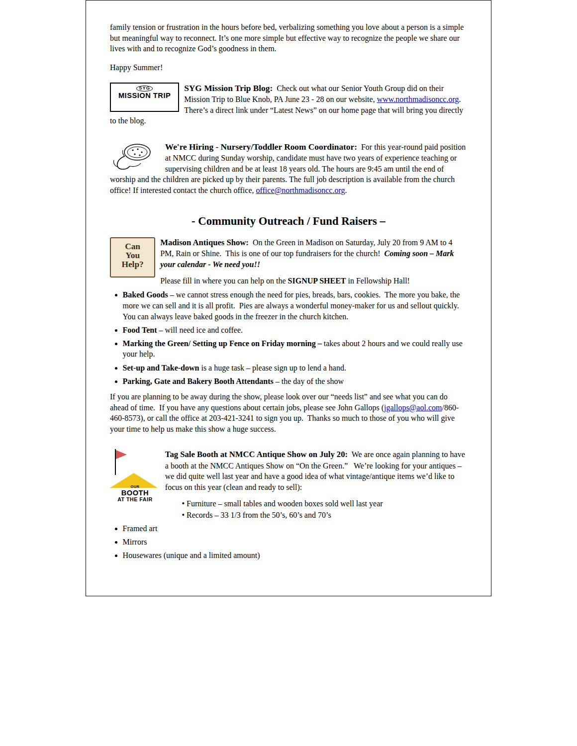family tension or frustration in the hours before bed, verbalizing something you love about a person is a simple but meaningful way to reconnect. It’s one more simple but effective way to recognize the people we share our lives with and to recognize God’s goodness in them.
Happy Summer!
SYG MISSION TRIP
SYG Mission Trip Blog: Check out what our Senior Youth Group did on their Mission Trip to Blue Knob, PA June 23 - 28 on our website, www.northmadisoncc.org. There’s a direct link under “Latest News” on our home page that will bring you directly to the blog.
We're Hiring - Nursery/Toddler Room Coordinator: For this year-round paid position at NMCC during Sunday worship, candidate must have two years of experience teaching or supervising children and be at least 18 years old. The hours are 9:45 am until the end of worship and the children are picked up by their parents. The full job description is available from the church office! If interested contact the church office, office@northmadisoncc.org.
- Community Outreach / Fund Raisers –
Can
You
Help?
Madison Antiques Show: On the Green in Madison on Saturday, July 20 from 9 AM to 4 PM, Rain or Shine. This is one of our top fundraisers for the church! Coming soon – Mark your calendar - We need you!!
Please fill in where you can help on the SIGNUP SHEET in Fellowship Hall!
Baked Goods – we cannot stress enough the need for pies, breads, bars, cookies. The more you bake, the more we can sell and it is all profit. Pies are always a wonderful money-maker for us and sellout quickly. You can always leave baked goods in the freezer in the church kitchen.
Food Tent – will need ice and coffee.
Marking the Green/ Setting up Fence on Friday morning – takes about 2 hours and we could really use your help.
Set-up and Take-down is a huge task – please sign up to lend a hand.
Parking, Gate and Bakery Booth Attendants – the day of the show
If you are planning to be away during the show, please look over our “needs list” and see what you can do ahead of time. If you have any questions about certain jobs, please see John Gallops (jgallops@aol.com/860-460-8573), or call the office at 203-421-3241 to sign you up. Thanks so much to those of you who will give your time to help us make this show a huge success.
OUR BOOTH AT THE FAIR
Tag Sale Booth at NMCC Antique Show on July 20: We are once again planning to have a booth at the NMCC Antiques Show on “On the Green.” We’re looking for your antiques – we did quite well last year and have a good idea of what vintage/antique items we’d like to focus on this year (clean and ready to sell):
• Furniture – small tables and wooden boxes sold well last year
• Records – 33 1/3 from the 50’s, 60’s and 70’s
Framed art
Mirrors
Housewares (unique and a limited amount)